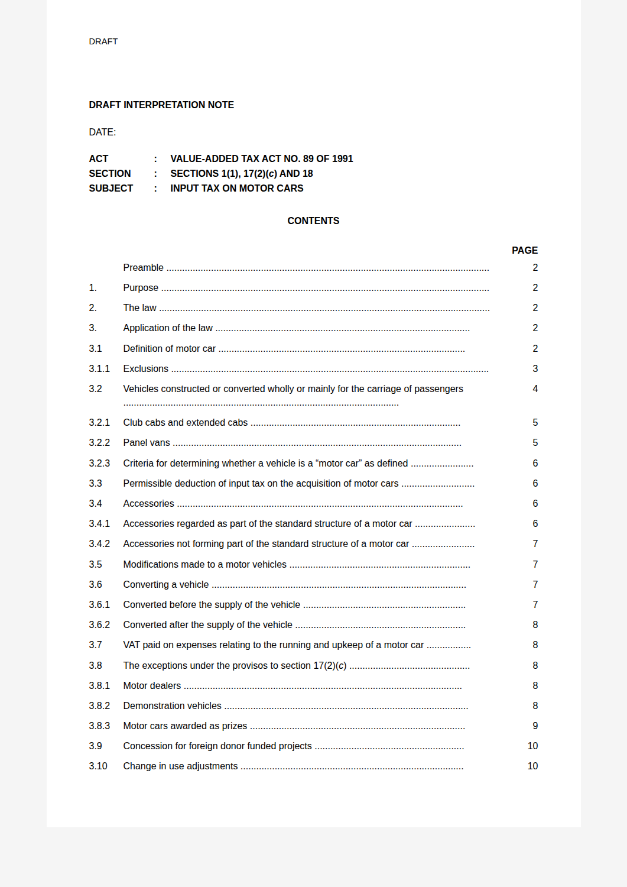DRAFT
✓ SARS South African
Revenue Service
DRAFT INTERPRETATION NOTE
DATE:
| ACT | : | VALUE-ADDED TAX ACT NO. 89 OF 1991 |
| SECTION | : | SECTIONS 1(1), 17(2)( c ) AND 18 |
| SUBJECT | : | INPUT TAX ON MOTOR CARS |
CONTENTS
PAGE
| | Preamble ........................................................................................................................... | 2 |
| 1. | Purpose ............................................................................................................................. | 2 |
| 2. | The law .............................................................................................................................. | 2 |
| 3. | Application of the law ................................................................................................. | 2 |
| 3.1 | Definition of motor car .............................................................................................. | 2 |
| 3.1.1 | Exclusions ......................................................................................................................... | 3 |
| 3.2 | Vehicles constructed or converted wholly or mainly for the carriage of passengers ......................................................................................................... | 4 |
| 3.2.1 | Club cabs and extended cabs ................................................................................ | 5 |
| 3.2.2 | Panel vans .............................................................................................................. | 5 |
| 3.2.3 | Criteria for determining whether a vehicle is a “motor car” as defined ........................ | 6 |
| 3.3 | Permissible deduction of input tax on the acquisition of motor cars ............................ | 6 |
| 3.4 | Accessories ............................................................................................................. | 6 |
| 3.4.1 | Accessories regarded as part of the standard structure of a motor car ....................... | 6 |
| 3.4.2 | Accessories not forming part of the standard structure of a motor car ........................ | 7 |
| 3.5 | Modifications made to a motor vehicles ..................................................................... | 7 |
| 3.6 | Converting a vehicle ................................................................................................. | 7 |
| 3.6.1 | Converted before the supply of the vehicle .............................................................. | 7 |
| 3.6.2 | Converted after the supply of the vehicle ................................................................. | 8 |
| 3.7 | VAT paid on expenses relating to the running and upkeep of a motor car ................. | 8 |
| 3.8 | The exceptions under the provisos to section 17(2)( c ) .............................................. | 8 |
| 3.8.1 | Motor dealers .......................................................................................................... | 8 |
| 3.8.2 | Demonstration vehicles ............................................................................................. | 8 |
| 3.8.3 | Motor cars awarded as prizes .................................................................................. | 9 |
| 3.9 | Concession for foreign donor funded projects ......................................................... | 10 |
| 3.10 | Change in use adjustments ..................................................................................... | 10 |